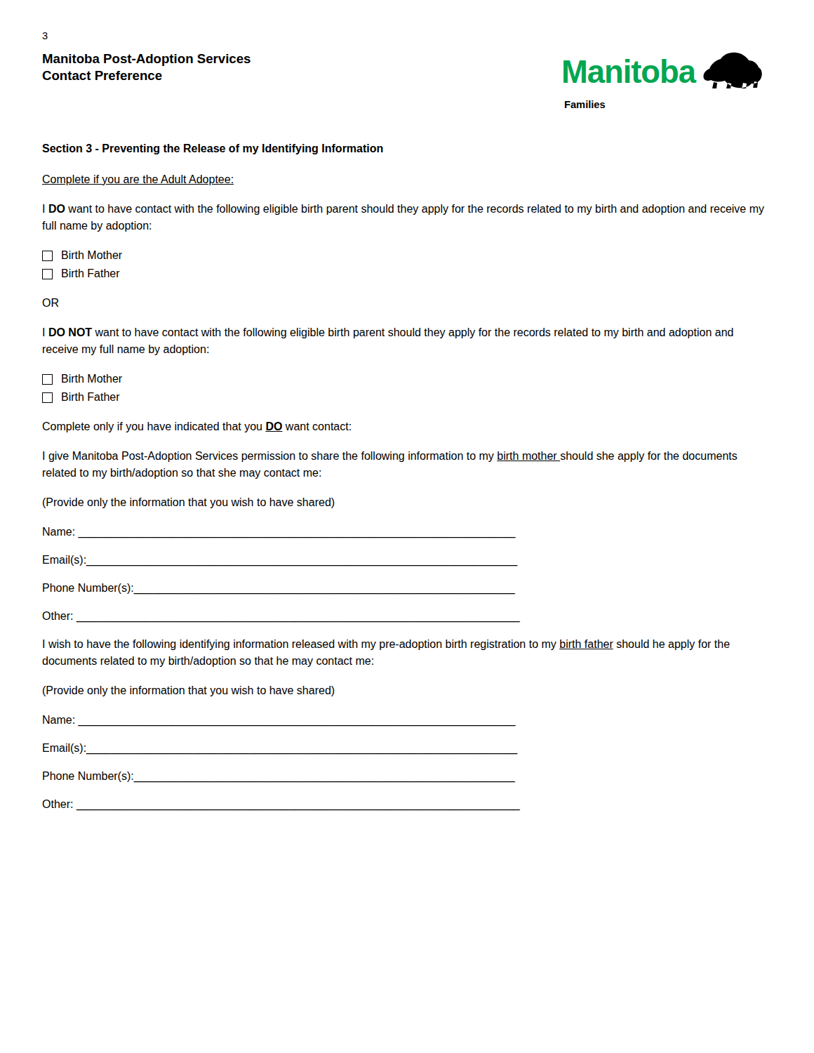3
Manitoba Post-Adoption Services
Contact Preference
Manitoba
Families
Section 3 - Preventing the Release of my Identifying Information
Complete if you are the Adult Adoptee:
I DO want to have contact with the following eligible birth parent should they apply for the records related to my birth and adoption and receive my full name by adoption:
Birth Mother
Birth Father
OR
I DO NOT want to have contact with the following eligible birth parent should they apply for the records related to my birth and adoption and receive my full name by adoption:
Birth Mother
Birth Father
Complete only if you have indicated that you DO want contact:
I give Manitoba Post-Adoption Services permission to share the following information to my birth mother should she apply for the documents related to my birth/adoption so that she may contact me:
(Provide only the information that you wish to have shared)
Name: ______________________________________________________________________
Email(s):_____________________________________________________________________
Phone Number(s):_____________________________________________________________
Other: _______________________________________________________________________
I wish to have the following identifying information released with my pre-adoption birth registration to my birth father should he apply for the documents related to my birth/adoption so that he may contact me:
(Provide only the information that you wish to have shared)
Name: ______________________________________________________________________
Email(s):_____________________________________________________________________
Phone Number(s):_____________________________________________________________
Other: _______________________________________________________________________